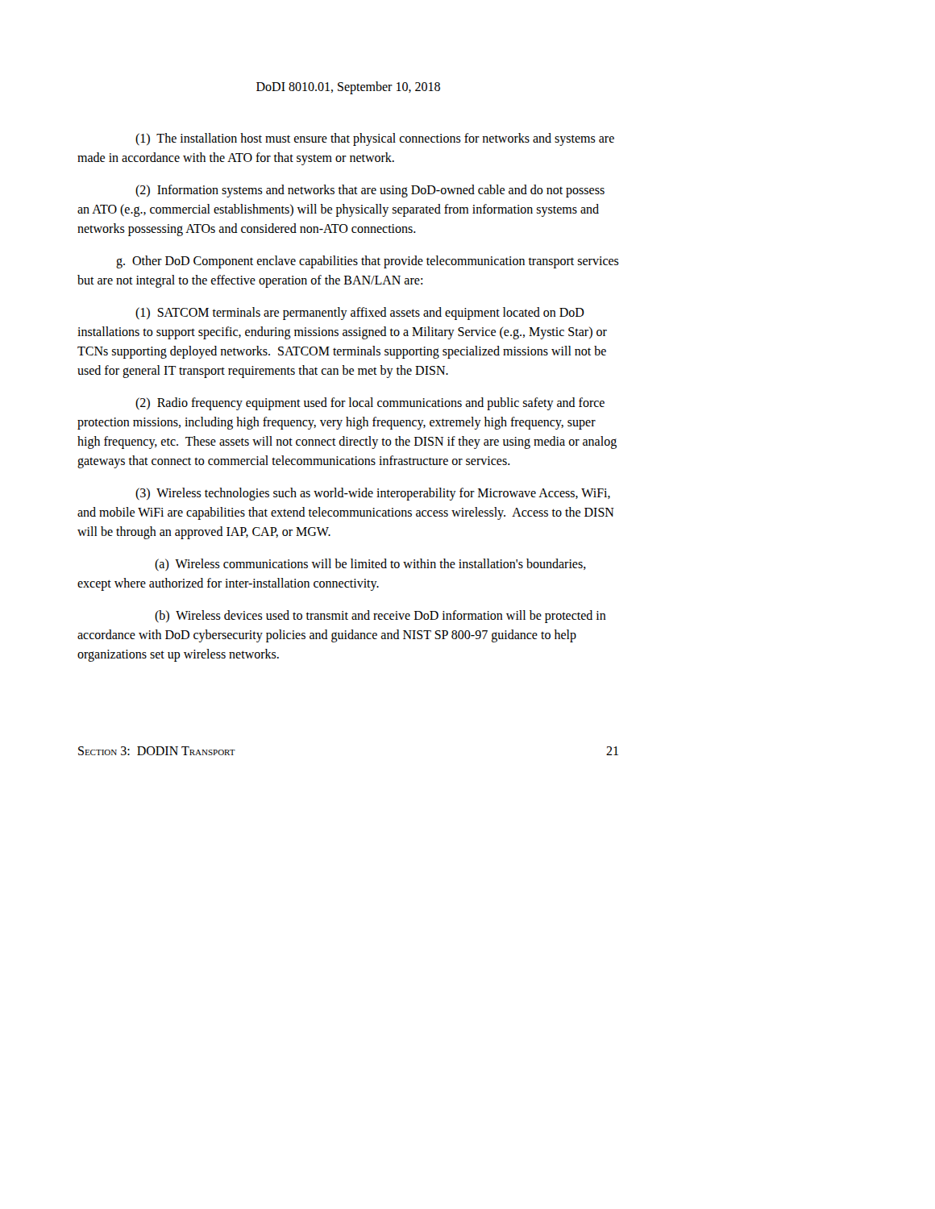DoDI 8010.01, September 10, 2018
(1) The installation host must ensure that physical connections for networks and systems are made in accordance with the ATO for that system or network.
(2) Information systems and networks that are using DoD-owned cable and do not possess an ATO (e.g., commercial establishments) will be physically separated from information systems and networks possessing ATOs and considered non-ATO connections.
g. Other DoD Component enclave capabilities that provide telecommunication transport services but are not integral to the effective operation of the BAN/LAN are:
(1) SATCOM terminals are permanently affixed assets and equipment located on DoD installations to support specific, enduring missions assigned to a Military Service (e.g., Mystic Star) or TCNs supporting deployed networks. SATCOM terminals supporting specialized missions will not be used for general IT transport requirements that can be met by the DISN.
(2) Radio frequency equipment used for local communications and public safety and force protection missions, including high frequency, very high frequency, extremely high frequency, super high frequency, etc. These assets will not connect directly to the DISN if they are using media or analog gateways that connect to commercial telecommunications infrastructure or services.
(3) Wireless technologies such as world-wide interoperability for Microwave Access, WiFi, and mobile WiFi are capabilities that extend telecommunications access wirelessly. Access to the DISN will be through an approved IAP, CAP, or MGW.
(a) Wireless communications will be limited to within the installation's boundaries, except where authorized for inter-installation connectivity.
(b) Wireless devices used to transmit and receive DoD information will be protected in accordance with DoD cybersecurity policies and guidance and NIST SP 800-97 guidance to help organizations set up wireless networks.
Section 3: DODIN Transport 21